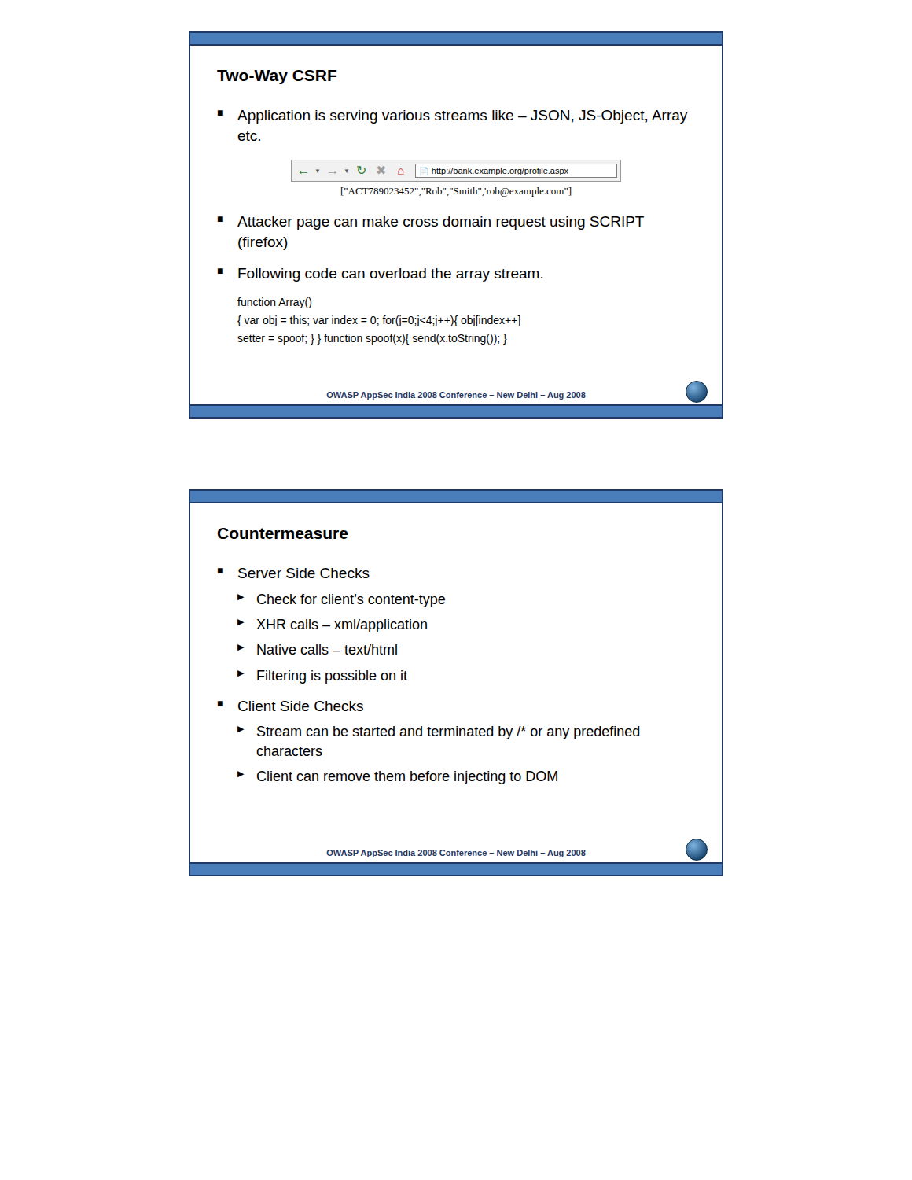Two-Way CSRF
Application is serving various streams like – JSON, JS-Object, Array etc.
←▼ →▼ ↻ ✖ ⌂ 📄http://bank.example.org/profile.aspx
["ACT789023452","Rob","Smith",'rob@example.com"]
Attacker page can make cross domain request using SCRIPT (firefox)
Following code can overload the array stream.
function Array()
{ var obj = this; var index = 0; for(j=0;j<4;j++){ obj[index++]
setter = spoof; } } function spoof(x){ send(x.toString()); }
OWASP AppSec India 2008 Conference – New Delhi – Aug 2008
Countermeasure
Server Side Checks
Check for client’s content-type
XHR calls – xml/application
Native calls – text/html
Filtering is possible on it
Client Side Checks
Stream can be started and terminated by /* or any predefined characters
Client can remove them before injecting to DOM
OWASP AppSec India 2008 Conference – New Delhi – Aug 2008